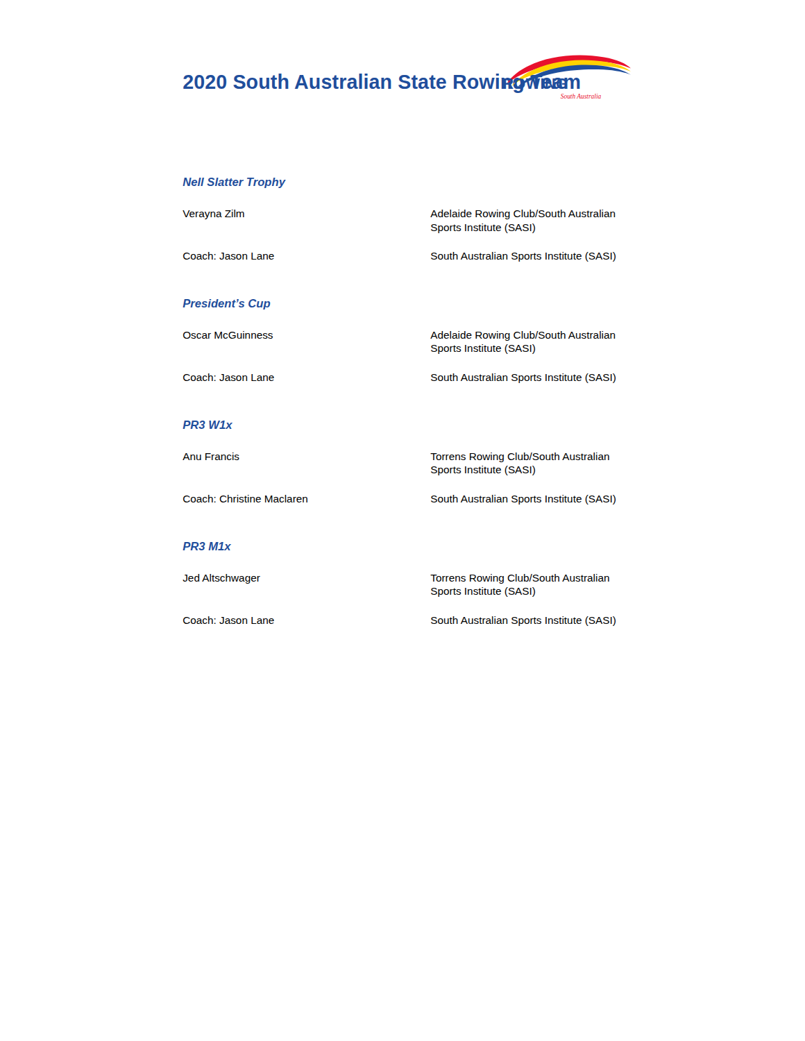2020 South Australian State Rowing Team
ROWING South Australia
Nell Slatter Trophy
| Verayna Zilm | Adelaide Rowing Club/South Australian Sports Institute (SASI) |
| Coach: Jason Lane | South Australian Sports Institute (SASI) |
President’s Cup
| Oscar McGuinness | Adelaide Rowing Club/South Australian Sports Institute (SASI) |
| Coach: Jason Lane | South Australian Sports Institute (SASI) |
PR3 W1x
| Anu Francis | Torrens Rowing Club/South Australian Sports Institute (SASI) |
| Coach: Christine Maclaren | South Australian Sports Institute (SASI) |
PR3 M1x
| Jed Altschwager | Torrens Rowing Club/South Australian Sports Institute (SASI) |
| Coach: Jason Lane | South Australian Sports Institute (SASI) |